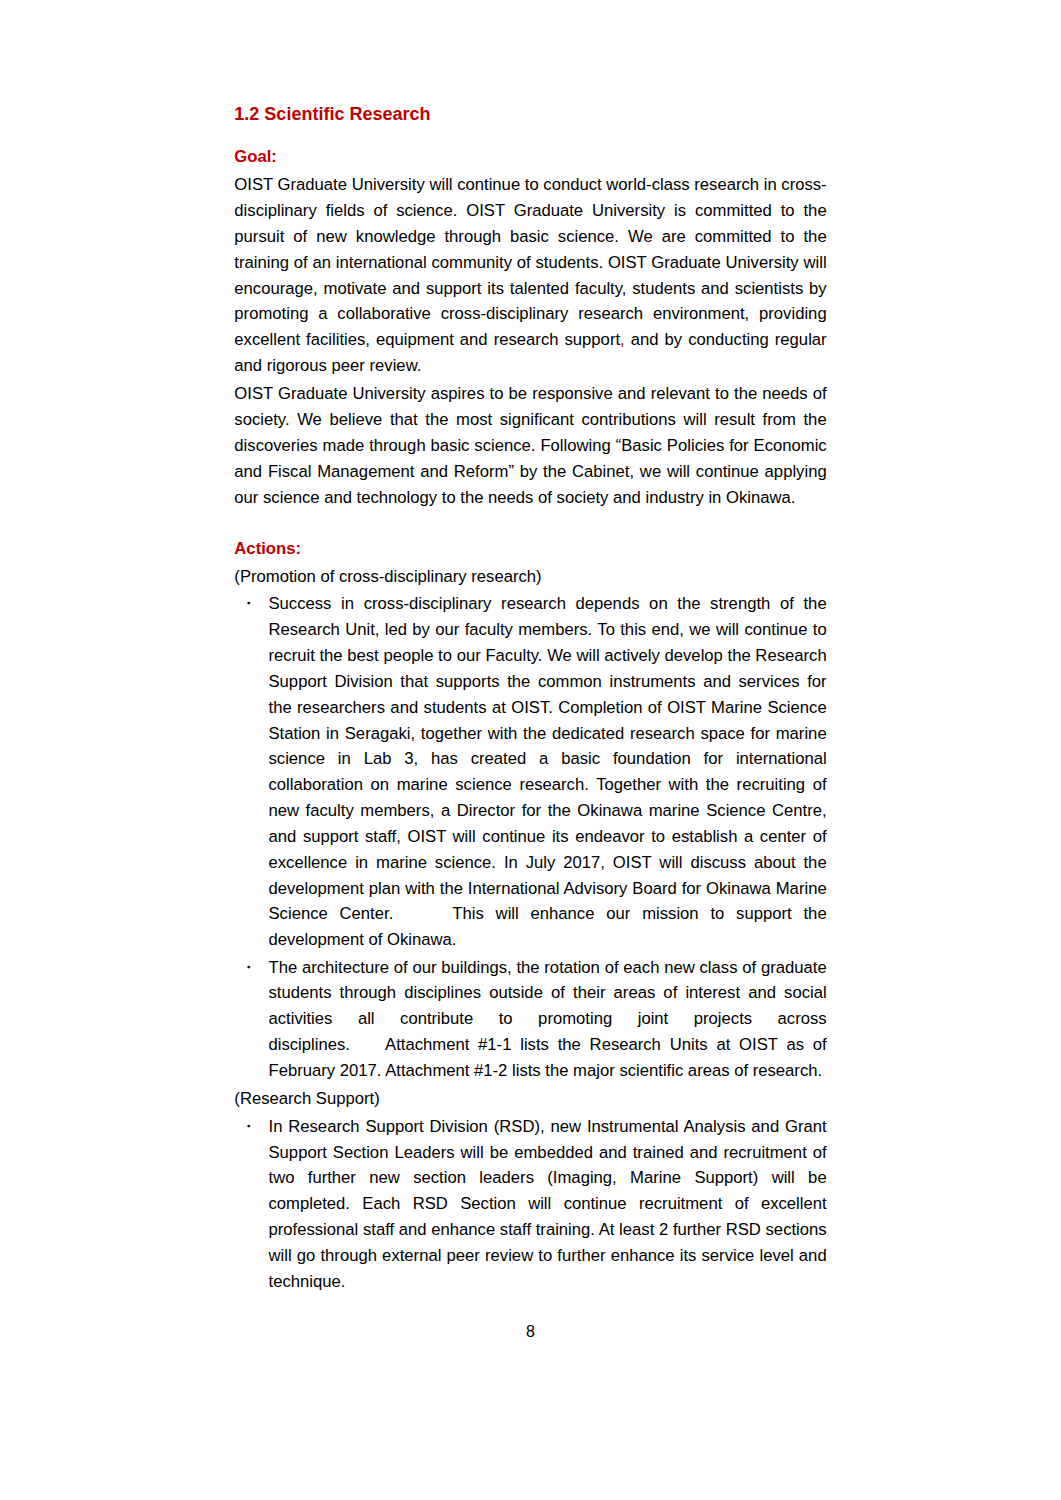1.2 Scientific Research
Goal:
OIST Graduate University will continue to conduct world-class research in cross-disciplinary fields of science. OIST Graduate University is committed to the pursuit of new knowledge through basic science. We are committed to the training of an international community of students. OIST Graduate University will encourage, motivate and support its talented faculty, students and scientists by promoting a collaborative cross-disciplinary research environment, providing excellent facilities, equipment and research support, and by conducting regular and rigorous peer review.
OIST Graduate University aspires to be responsive and relevant to the needs of society. We believe that the most significant contributions will result from the discoveries made through basic science. Following “Basic Policies for Economic and Fiscal Management and Reform” by the Cabinet, we will continue applying our science and technology to the needs of society and industry in Okinawa.
Actions:
(Promotion of cross-disciplinary research)
Success in cross-disciplinary research depends on the strength of the Research Unit, led by our faculty members. To this end, we will continue to recruit the best people to our Faculty. We will actively develop the Research Support Division that supports the common instruments and services for the researchers and students at OIST. Completion of OIST Marine Science Station in Seragaki, together with the dedicated research space for marine science in Lab 3, has created a basic foundation for international collaboration on marine science research. Together with the recruiting of new faculty members, a Director for the Okinawa marine Science Centre, and support staff, OIST will continue its endeavor to establish a center of excellence in marine science. In July 2017, OIST will discuss about the development plan with the International Advisory Board for Okinawa Marine Science Center. This will enhance our mission to support the development of Okinawa.
The architecture of our buildings, the rotation of each new class of graduate students through disciplines outside of their areas of interest and social activities all contribute to promoting joint projects across disciplines. Attachment #1-1 lists the Research Units at OIST as of February 2017. Attachment #1-2 lists the major scientific areas of research.
(Research Support)
In Research Support Division (RSD), new Instrumental Analysis and Grant Support Section Leaders will be embedded and trained and recruitment of two further new section leaders (Imaging, Marine Support) will be completed. Each RSD Section will continue recruitment of excellent professional staff and enhance staff training. At least 2 further RSD sections will go through external peer review to further enhance its service level and technique.
8